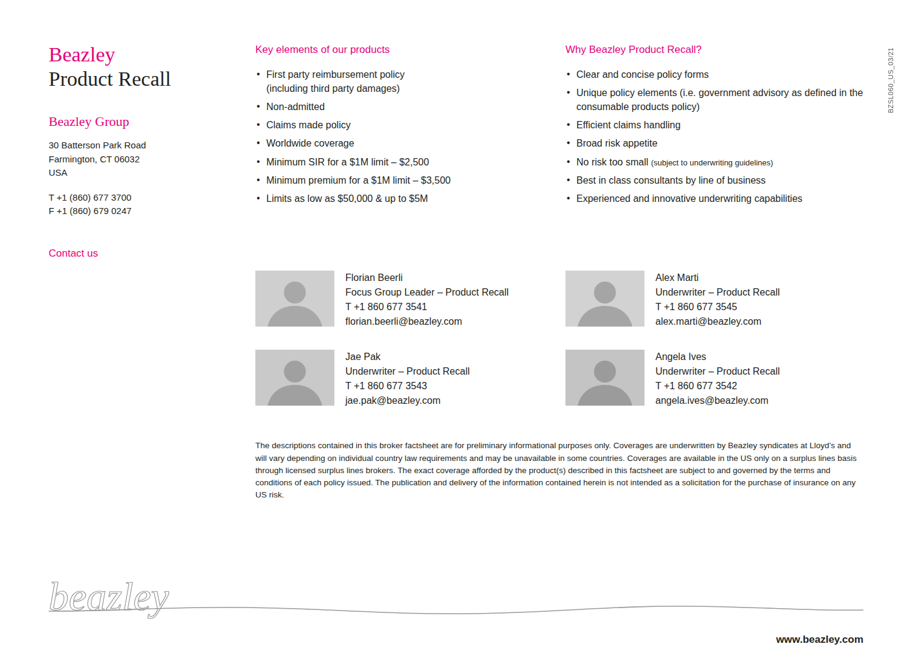BZSL060_US_03/21
Beazley Product Recall
Beazley Group
30 Batterson Park Road
Farmington, CT 06032
USA
T +1 (860) 677 3700
F +1 (860) 679 0247
Key elements of our products
First party reimbursement policy
(including third party damages)
Non-admitted
Claims made policy
Worldwide coverage
Minimum SIR for a $1M limit – $2,500
Minimum premium for a $1M limit – $3,500
Limits as low as $50,000 & up to $5M
Why Beazley Product Recall?
Clear and concise policy forms
Unique policy elements (i.e. government advisory as defined in the consumable products policy)
Efficient claims handling
Broad risk appetite
No risk too small (subject to underwriting guidelines)
Best in class consultants by line of business
Experienced and innovative underwriting capabilities
Contact us
Florian Beerli Focus Group Leader – Product Recall
T +1 860 677 3541
florian.beerli@beazley.com
Jae Pak Underwriter – Product Recall
T +1 860 677 3543
jae.pak@beazley.com
Alex Marti Underwriter – Product Recall
T +1 860 677 3545
alex.marti@beazley.com
Angela Ives Underwriter – Product Recall
T +1 860 677 3542
angela.ives@beazley.com
The descriptions contained in this broker factsheet are for preliminary informational purposes only. Coverages are underwritten by Beazley syndicates at Lloyd’s and will vary depending on individual country law requirements and may be unavailable in some countries. Coverages are available in the US only on a surplus lines basis through licensed surplus lines brokers. The exact coverage afforded by the product(s) described in this factsheet are subject to and governed by the terms and conditions of each policy issued. The publication and delivery of the information contained herein is not intended as a solicitation for the purchase of insurance on any US risk.
beazley
www.beazley.com